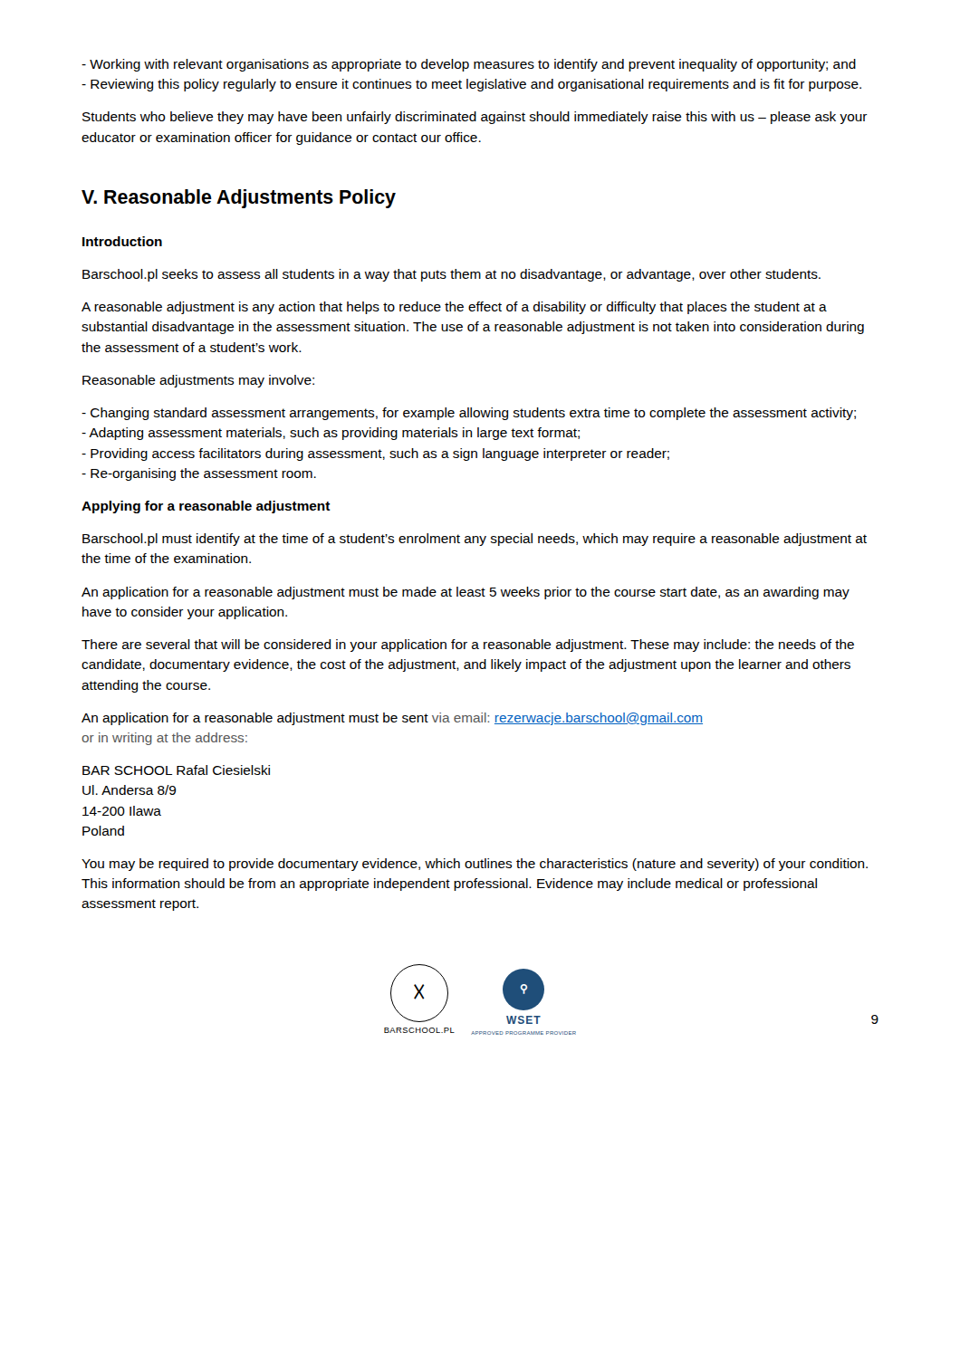- Working with relevant organisations as appropriate to develop measures to identify and prevent inequality of opportunity; and
- Reviewing this policy regularly to ensure it continues to meet legislative and organisational requirements and is fit for purpose.
Students who believe they may have been unfairly discriminated against should immediately raise this with us – please ask your educator or examination officer for guidance or contact our office.
V. Reasonable Adjustments Policy
Introduction
Barschool.pl seeks to assess all students in a way that puts them at no disadvantage, or advantage, over other students.
A reasonable adjustment is any action that helps to reduce the effect of a disability or difficulty that places the student at a substantial disadvantage in the assessment situation. The use of a reasonable adjustment is not taken into consideration during the assessment of a student’s work.
Reasonable adjustments may involve:
- Changing standard assessment arrangements, for example allowing students extra time to complete the assessment activity;
- Adapting assessment materials, such as providing materials in large text format;
- Providing access facilitators during assessment, such as a sign language interpreter or reader;
- Re-organising the assessment room.
Applying for a reasonable adjustment
Barschool.pl must identify at the time of a student’s enrolment any special needs, which may require a reasonable adjustment at the time of the examination.
An application for a reasonable adjustment must be made at least 5 weeks prior to the course start date, as an awarding may have to consider your application.
There are several that will be considered in your application for a reasonable adjustment. These may include: the needs of the candidate, documentary evidence, the cost of the adjustment, and likely impact of the adjustment upon the learner and others attending the course.
An application for a reasonable adjustment must be sent via email: rezerwacje.barschool@gmail.com
or in writing at the address:
BAR SCHOOL Rafal Ciesielski
Ul. Andersa 8/9
14-200 Ilawa
Poland
You may be required to provide documentary evidence, which outlines the characteristics (nature and severity) of your condition. This information should be from an appropriate independent professional. Evidence may include medical or professional assessment report.
☓
BARSCHOOL.PL
⚲
WSET
APPROVED PROGRAMME PROVIDER
9